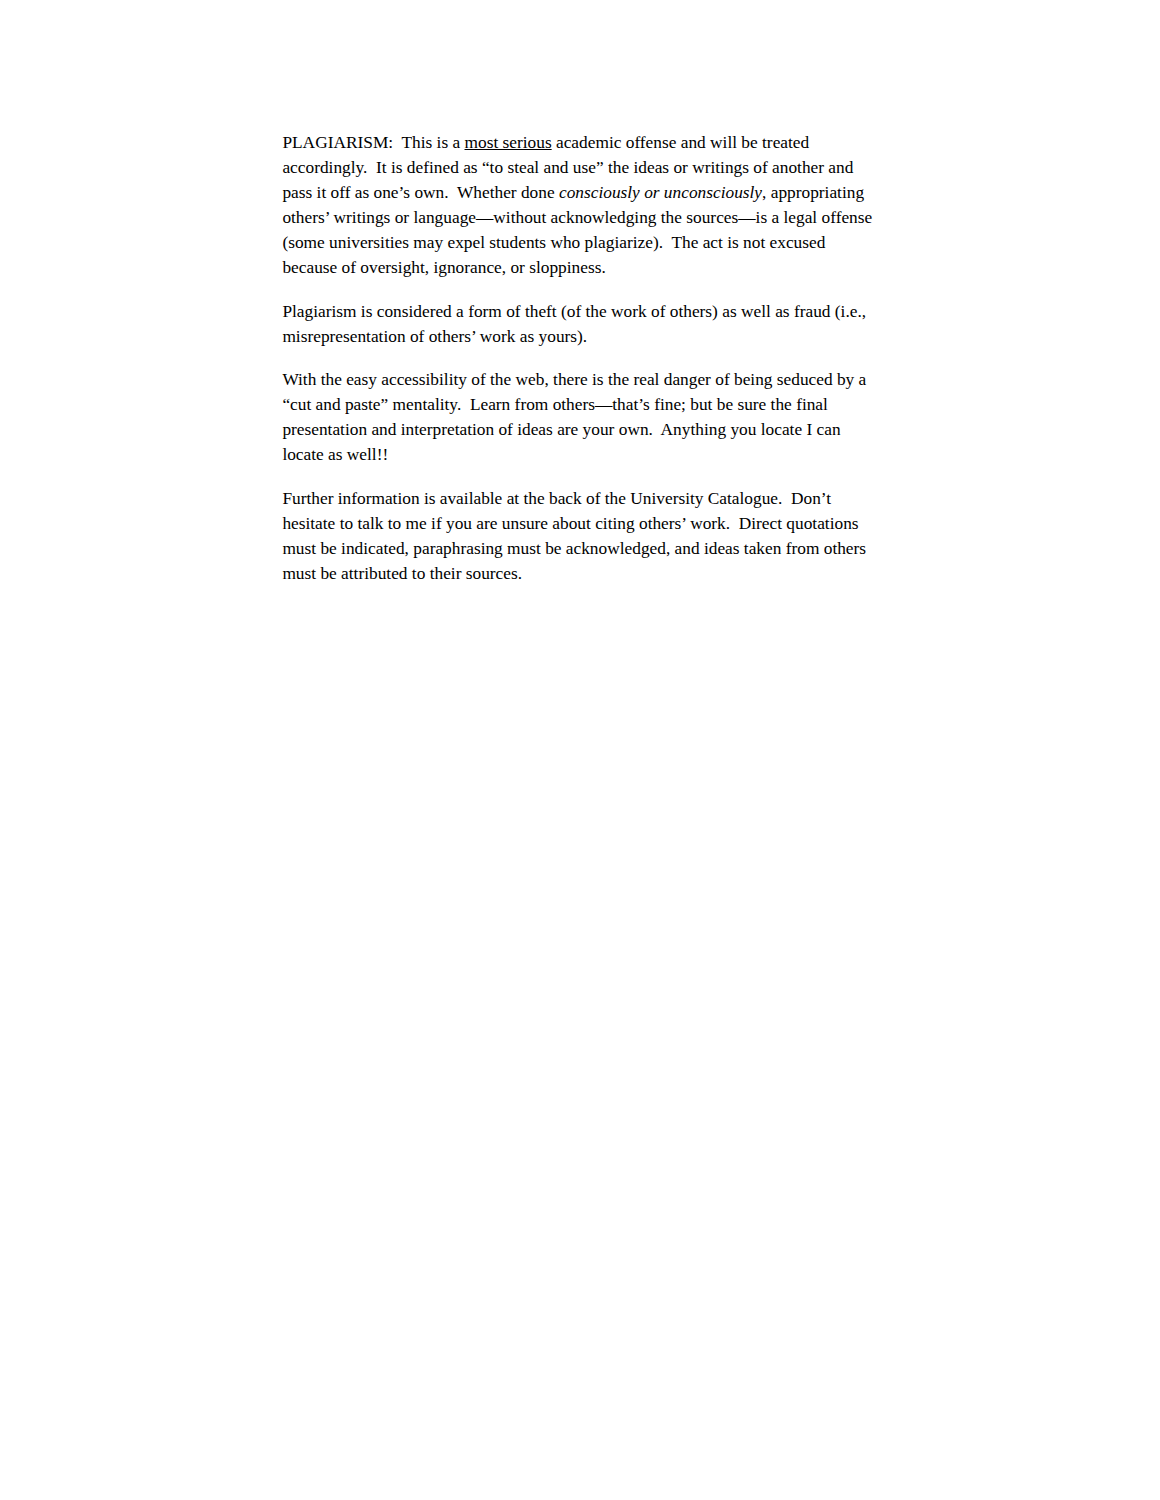PLAGIARISM: This is a most serious academic offense and will be treated accordingly. It is defined as “to steal and use” the ideas or writings of another and pass it off as one’s own. Whether done consciously or unconsciously, appropriating others’ writings or language—without acknowledging the sources—is a legal offense (some universities may expel students who plagiarize). The act is not excused because of oversight, ignorance, or sloppiness.
Plagiarism is considered a form of theft (of the work of others) as well as fraud (i.e., misrepresentation of others’ work as yours).
With the easy accessibility of the web, there is the real danger of being seduced by a “cut and paste” mentality. Learn from others—that’s fine; but be sure the final presentation and interpretation of ideas are your own. Anything you locate I can locate as well!!
Further information is available at the back of the University Catalogue. Don’t hesitate to talk to me if you are unsure about citing others’ work. Direct quotations must be indicated, paraphrasing must be acknowledged, and ideas taken from others must be attributed to their sources.